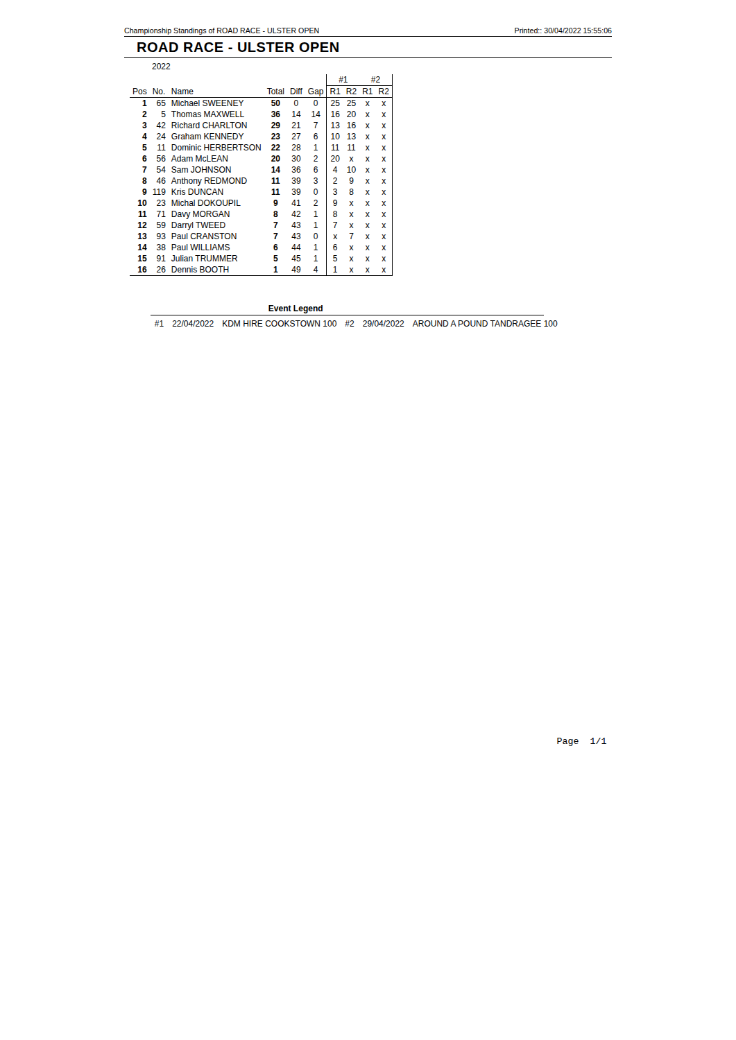Championship Standings of ROAD RACE - ULSTER OPEN
Printed:: 30/04/2022 15:55:06
ROAD RACE - ULSTER OPEN
2022
| | | | | | | #1 | #2 |
| --- | --- | --- | --- | --- | --- | --- | --- |
| Pos | No. | Name | Total | Diff | Gap | R1 | R2 | R1 | R2 |
| 1 | 65 | Michael SWEENEY | 50 | 0 | 0 | 25 | 25 | x | x |
| 2 | 5 | Thomas MAXWELL | 36 | 14 | 14 | 16 | 20 | x | x |
| 3 | 42 | Richard CHARLTON | 29 | 21 | 7 | 13 | 16 | x | x |
| 4 | 24 | Graham KENNEDY | 23 | 27 | 6 | 10 | 13 | x | x |
| 5 | 11 | Dominic HERBERTSON | 22 | 28 | 1 | 11 | 11 | x | x |
| 6 | 56 | Adam McLEAN | 20 | 30 | 2 | 20 | x | x | x |
| 7 | 54 | Sam JOHNSON | 14 | 36 | 6 | 4 | 10 | x | x |
| 8 | 46 | Anthony REDMOND | 11 | 39 | 3 | 2 | 9 | x | x |
| 9 | 119 | Kris DUNCAN | 11 | 39 | 0 | 3 | 8 | x | x |
| 10 | 23 | Michal DOKOUPIL | 9 | 41 | 2 | 9 | x | x | x |
| 11 | 71 | Davy MORGAN | 8 | 42 | 1 | 8 | x | x | x |
| 12 | 59 | Darryl TWEED | 7 | 43 | 1 | 7 | x | x | x |
| 13 | 93 | Paul CRANSTON | 7 | 43 | 0 | x | 7 | x | x |
| 14 | 38 | Paul WILLIAMS | 6 | 44 | 1 | 6 | x | x | x |
| 15 | 91 | Julian TRUMMER | 5 | 45 | 1 | 5 | x | x | x |
| 16 | 26 | Dennis BOOTH | 1 | 49 | 4 | 1 | x | x | x |
Event Legend
| #1 | 22/04/2022 | KDM HIRE COOKSTOWN 100 | #2 | 29/04/2022 | AROUND A POUND TANDRAGEE 100 |
Page 1/1